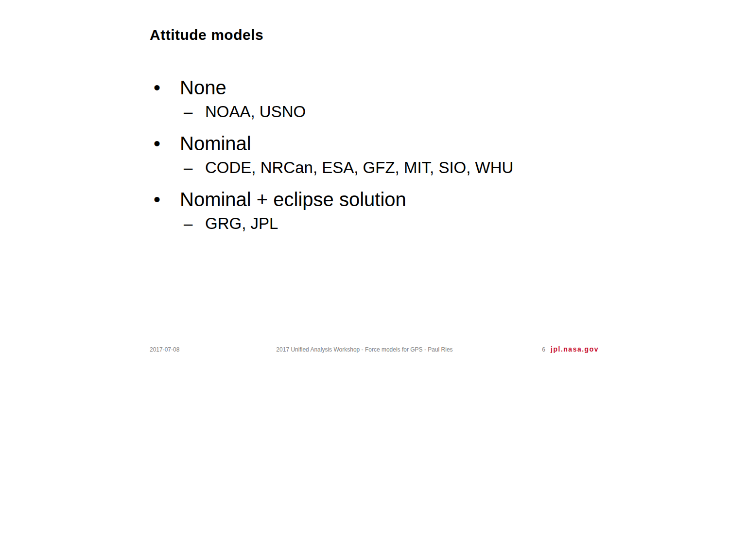Attitude models
None
NOAA, USNO
Nominal
CODE, NRCan, ESA, GFZ, MIT, SIO, WHU
Nominal + eclipse solution
GRG, JPL
2017-07-08 2017 Unified Analysis Workshop - Force models for GPS - Paul Ries 6 jpl.nasa.gov